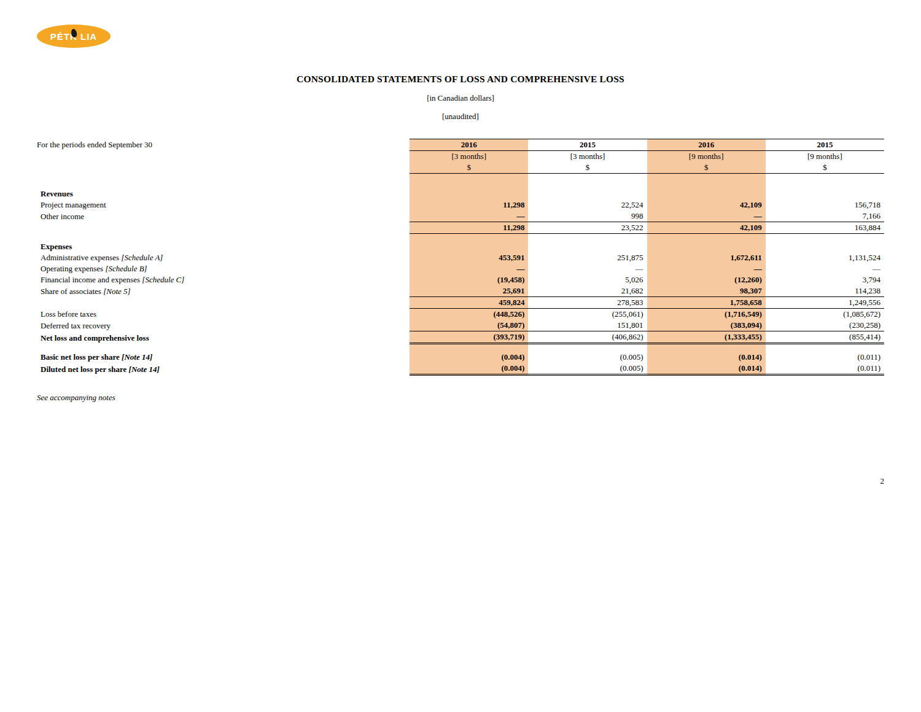PÉTR LIA
CONSOLIDATED STATEMENTS OF LOSS AND COMPREHENSIVE LOSS
[in Canadian dollars]
[unaudited]
For the periods ended September 30
| | 2016 | 2015 | 2016 | 2015 |
| | [3 months] | [3 months] | [9 months] | [9 months] |
| | $ | $ | $ | $ |
| Revenues | | | | |
| Project management | 11,298 | 22,524 | 42,109 | 156,718 |
| Other income | — | 998 | — | 7,166 |
| | 11,298 | 23,522 | 42,109 | 163,884 |
| Expenses | | | | |
| Administrative expenses [Schedule A] | 453,591 | 251,875 | 1,672,611 | 1,131,524 |
| Operating expenses [Schedule B] | — | — | — | — |
| Financial income and expenses [Schedule C] | (19,458) | 5,026 | (12,260) | 3,794 |
| Share of associates [Note 5] | 25,691 | 21,682 | 98,307 | 114,238 |
| | 459,824 | 278,583 | 1,758,658 | 1,249,556 |
| Loss before taxes | (448,526) | (255,061) | (1,716,549) | (1,085,672) |
| Deferred tax recovery | (54,807) | 151,801 | (383,094) | (230,258) |
| Net loss and comprehensive loss | (393,719) | (406,862) | (1,333,455) | (855,414) |
| Basic net loss per share [Note 14] | (0.004) | (0.005) | (0.014) | (0.011) |
| Diluted net loss per share [Note 14] | (0.004) | (0.005) | (0.014) | (0.011) |
See accompanying notes
2